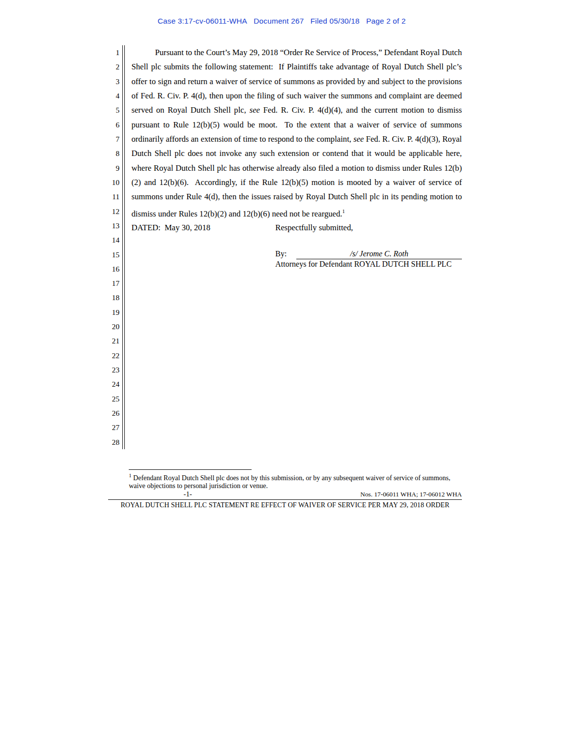Case 3:17-cv-06011-WHA Document 267 Filed 05/30/18 Page 2 of 2
1
2
3
4
5
6
7
8
9
10
11
12
13
14
15
16
17
18
19
20
21
22
23
24
25
26
27
28
Pursuant to the Court’s May 29, 2018 “Order Re Service of Process,” Defendant Royal Dutch Shell plc submits the following statement: If Plaintiffs take advantage of Royal Dutch Shell plc’s offer to sign and return a waiver of service of summons as provided by and subject to the provisions of Fed. R. Civ. P. 4(d), then upon the filing of such waiver the summons and complaint are deemed served on Royal Dutch Shell plc, see Fed. R. Civ. P. 4(d)(4), and the current motion to dismiss pursuant to Rule 12(b)(5) would be moot. To the extent that a waiver of service of summons ordinarily affords an extension of time to respond to the complaint, see Fed. R. Civ. P. 4(d)(3), Royal Dutch Shell plc does not invoke any such extension or contend that it would be applicable here, where Royal Dutch Shell plc has otherwise already also filed a motion to dismiss under Rules 12(b)(2) and 12(b)(6). Accordingly, if the Rule 12(b)(5) motion is mooted by a waiver of service of summons under Rule 4(d), then the issues raised by Royal Dutch Shell plc in its pending motion to dismiss under Rules 12(b)(2) and 12(b)(6) need not be reargued.1
DATED: May 30, 2018
Respectfully submitted,
By:
/s/ Jerome C. Roth
Attorneys for Defendant ROYAL DUTCH SHELL PLC
1 Defendant Royal Dutch Shell plc does not by this submission, or by any subsequent waiver of service of summons, waive objections to personal jurisdiction or venue.
-1-
Nos. 17-06011 WHA; 17-06012 WHA
ROYAL DUTCH SHELL PLC STATEMENT RE EFFECT OF WAIVER OF SERVICE PER MAY 29, 2018 ORDER